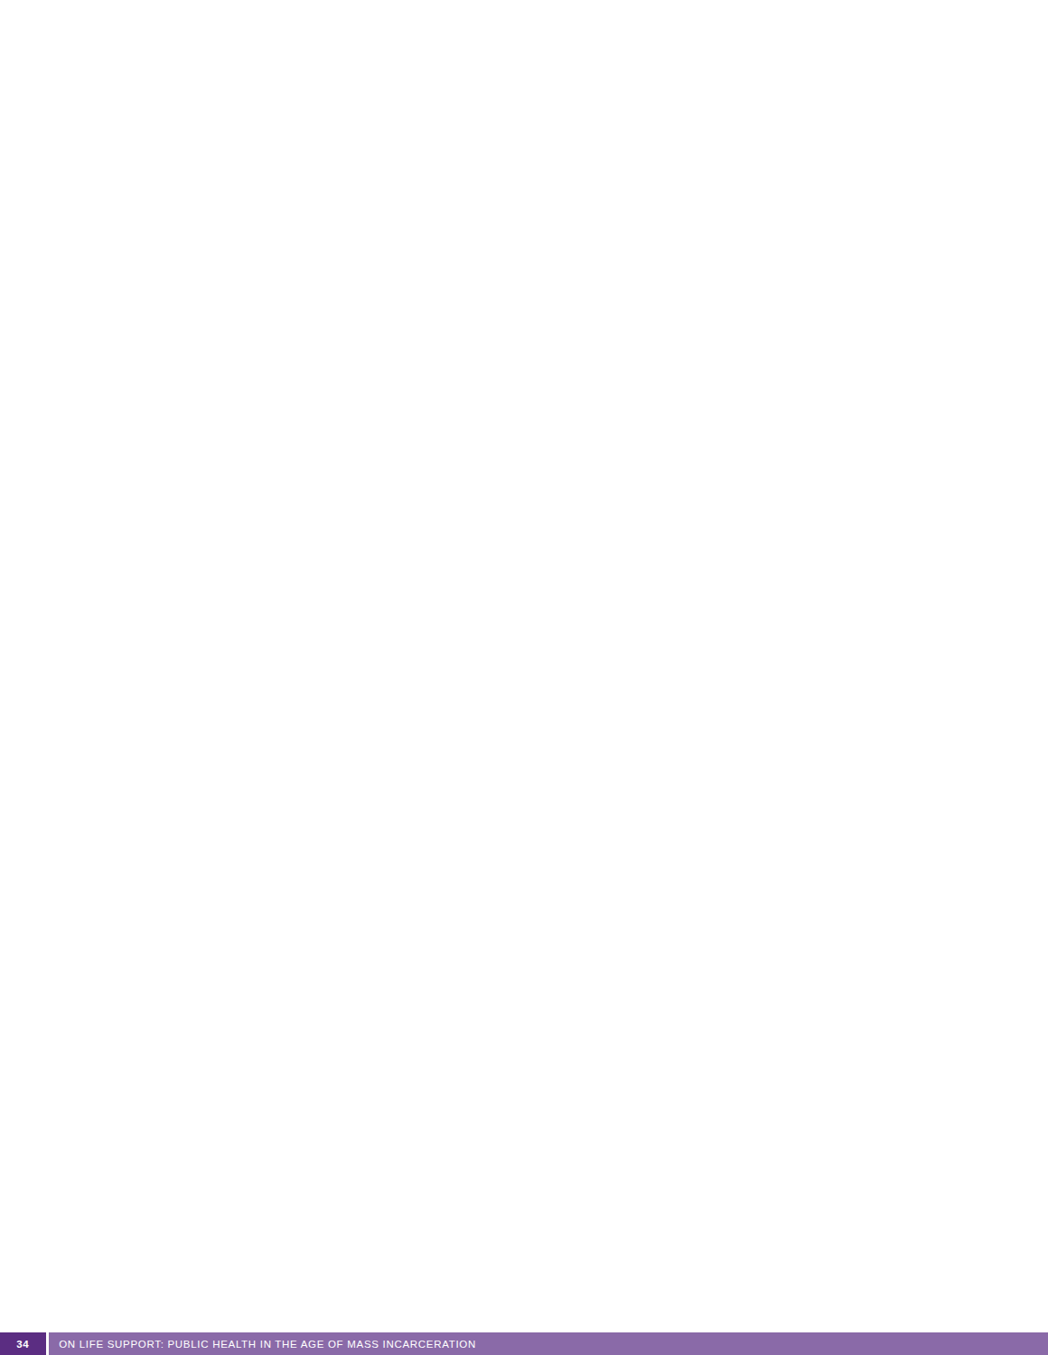34
On Life Support: Public Health in the Age of Mass Incarceration